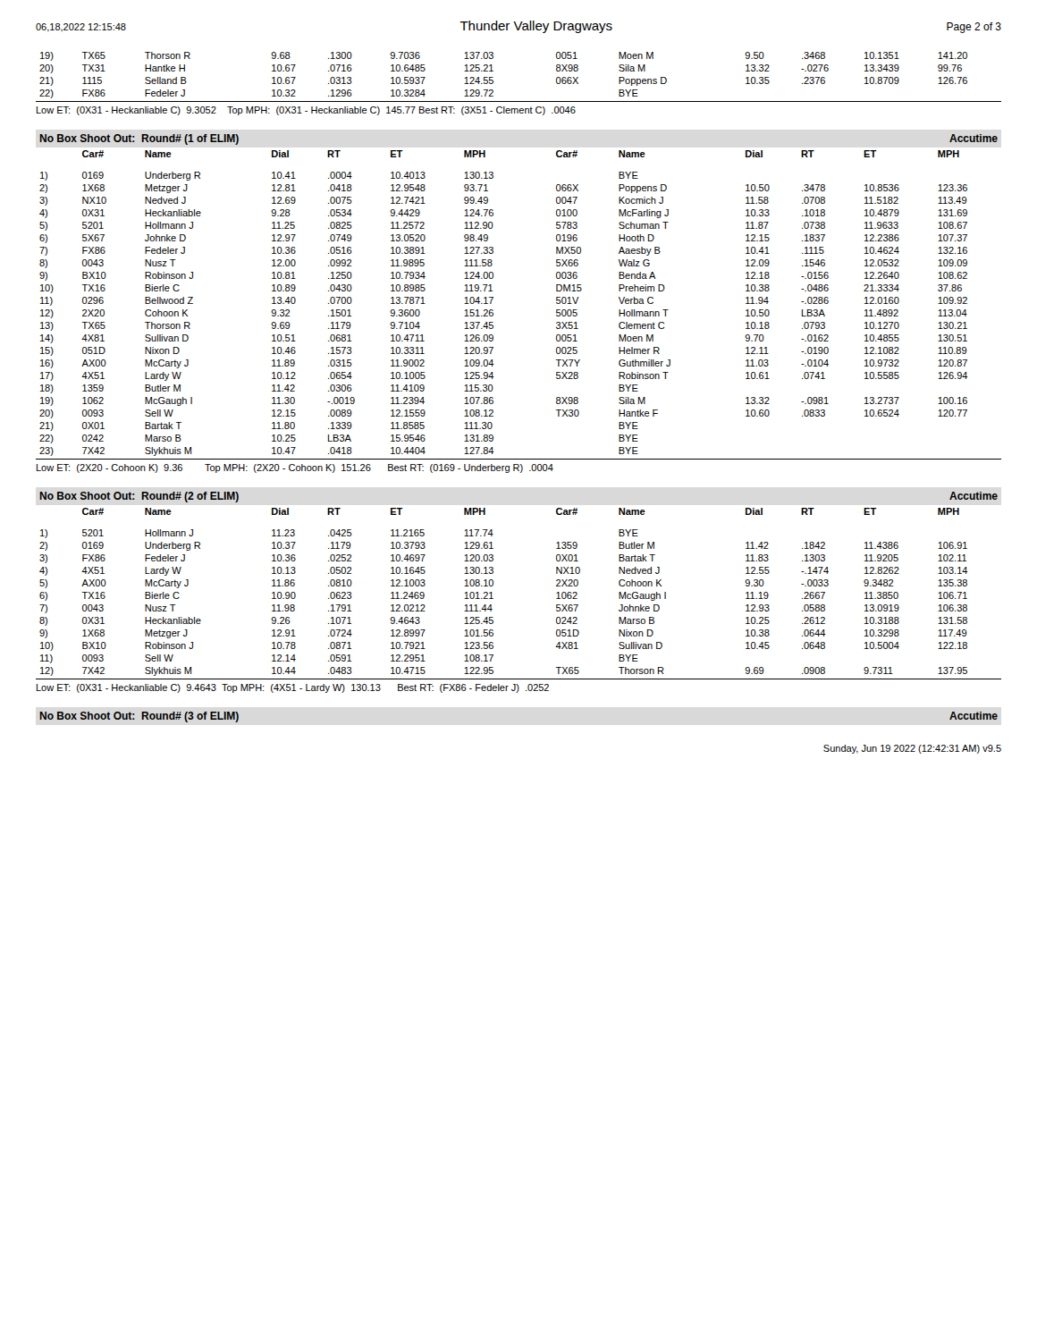06,18,2022 12:15:48
Thunder Valley Dragways
Page 2 of 3
| 19) | TX65 | Thorson R | 9.68 | .1300 | 9.7036 | 137.03 | | 0051 | Moen M | 9.50 | .3468 | 10.1351 | 141.20 |
| 20) | TX31 | Hantke H | 10.67 | .0716 | 10.6485 | 125.21 | | 8X98 | Sila M | 13.32 | -.0276 | 13.3439 | 99.76 |
| 21) | 1115 | Selland B | 10.67 | .0313 | 10.5937 | 124.55 | | 066X | Poppens D | 10.35 | .2376 | 10.8709 | 126.76 |
| 22) | FX86 | Fedeler J | 10.32 | .1296 | 10.3284 | 129.72 | | | BYE | | | | |
Low ET: (0X31 - Heckanliable C) 9.3052 Top MPH: (0X31 - Heckanliable C) 145.77 Best RT: (3X51 - Clement C) .0046
No Box Shoot Out: Round# (1 of ELIM) Accutime
| | Car# | Name | Dial | RT | ET | MPH | | Car# | Name | Dial | RT | ET | MPH |
| --- | --- | --- | --- | --- | --- | --- | --- | --- | --- | --- | --- | --- | --- |
| 1) | 0169 | Underberg R | 10.41 | .0004 | 10.4013 | 130.13 | | | BYE | | | | |
| 2) | 1X68 | Metzger J | 12.81 | .0418 | 12.9548 | 93.71 | | 066X | Poppens D | 10.50 | .3478 | 10.8536 | 123.36 |
| 3) | NX10 | Nedved J | 12.69 | .0075 | 12.7421 | 99.49 | | 0047 | Kocmich J | 11.58 | .0708 | 11.5182 | 113.49 |
| 4) | 0X31 | Heckanliable | 9.28 | .0534 | 9.4429 | 124.76 | | 0100 | McFarling J | 10.33 | .1018 | 10.4879 | 131.69 |
| 5) | 5201 | Hollmann J | 11.25 | .0825 | 11.2572 | 112.90 | | 5783 | Schuman T | 11.87 | .0738 | 11.9633 | 108.67 |
| 6) | 5X67 | Johnke D | 12.97 | .0749 | 13.0520 | 98.49 | | 0196 | Hooth D | 12.15 | .1837 | 12.2386 | 107.37 |
| 7) | FX86 | Fedeler J | 10.36 | .0516 | 10.3891 | 127.33 | | MX50 | Aaesby B | 10.41 | .1115 | 10.4624 | 132.16 |
| 8) | 0043 | Nusz T | 12.00 | .0992 | 11.9895 | 111.58 | | 5X66 | Walz G | 12.09 | .1546 | 12.0532 | 109.09 |
| 9) | BX10 | Robinson J | 10.81 | .1250 | 10.7934 | 124.00 | | 0036 | Benda A | 12.18 | -.0156 | 12.2640 | 108.62 |
| 10) | TX16 | Bierle C | 10.89 | .0430 | 10.8985 | 119.71 | | DM15 | Preheim D | 10.38 | -.0486 | 21.3334 | 37.86 |
| 11) | 0296 | Bellwood Z | 13.40 | .0700 | 13.7871 | 104.17 | | 501V | Verba C | 11.94 | -.0286 | 12.0160 | 109.92 |
| 12) | 2X20 | Cohoon K | 9.32 | .1501 | 9.3600 | 151.26 | | 5005 | Hollmann T | 10.50 | LB3A | 11.4892 | 113.04 |
| 13) | TX65 | Thorson R | 9.69 | .1179 | 9.7104 | 137.45 | | 3X51 | Clement C | 10.18 | .0793 | 10.1270 | 130.21 |
| 14) | 4X81 | Sullivan D | 10.51 | .0681 | 10.4711 | 126.09 | | 0051 | Moen M | 9.70 | -.0162 | 10.4855 | 130.51 |
| 15) | 051D | Nixon D | 10.46 | .1573 | 10.3311 | 120.97 | | 0025 | Helmer R | 12.11 | -.0190 | 12.1082 | 110.89 |
| 16) | AX00 | McCarty J | 11.89 | .0315 | 11.9002 | 109.04 | | TX7Y | Guthmiller J | 11.03 | -.0104 | 10.9732 | 120.87 |
| 17) | 4X51 | Lardy W | 10.12 | .0654 | 10.1005 | 125.94 | | 5X28 | Robinson T | 10.61 | .0741 | 10.5585 | 126.94 |
| 18) | 1359 | Butler M | 11.42 | .0306 | 11.4109 | 115.30 | | | BYE | | | | |
| 19) | 1062 | McGaugh I | 11.30 | -.0019 | 11.2394 | 107.86 | | 8X98 | Sila M | 13.32 | -.0981 | 13.2737 | 100.16 |
| 20) | 0093 | Sell W | 12.15 | .0089 | 12.1559 | 108.12 | | TX30 | Hantke F | 10.60 | .0833 | 10.6524 | 120.77 |
| 21) | 0X01 | Bartak T | 11.80 | .1339 | 11.8585 | 111.30 | | | BYE | | | | |
| 22) | 0242 | Marso B | 10.25 | LB3A | 15.9546 | 131.89 | | | BYE | | | | |
| 23) | 7X42 | Slykhuis M | 10.47 | .0418 | 10.4404 | 127.84 | | | BYE | | | | |
Low ET: (2X20 - Cohoon K) 9.36 Top MPH: (2X20 - Cohoon K) 151.26 Best RT: (0169 - Underberg R) .0004
No Box Shoot Out: Round# (2 of ELIM) Accutime
| | Car# | Name | Dial | RT | ET | MPH | | Car# | Name | Dial | RT | ET | MPH |
| --- | --- | --- | --- | --- | --- | --- | --- | --- | --- | --- | --- | --- | --- |
| 1) | 5201 | Hollmann J | 11.23 | .0425 | 11.2165 | 117.74 | | | BYE | | | | |
| 2) | 0169 | Underberg R | 10.37 | .1179 | 10.3793 | 129.61 | | 1359 | Butler M | 11.42 | .1842 | 11.4386 | 106.91 |
| 3) | FX86 | Fedeler J | 10.36 | .0252 | 10.4697 | 120.03 | | 0X01 | Bartak T | 11.83 | .1303 | 11.9205 | 102.11 |
| 4) | 4X51 | Lardy W | 10.13 | .0502 | 10.1645 | 130.13 | | NX10 | Nedved J | 12.55 | -.1474 | 12.8262 | 103.14 |
| 5) | AX00 | McCarty J | 11.86 | .0810 | 12.1003 | 108.10 | | 2X20 | Cohoon K | 9.30 | -.0033 | 9.3482 | 135.38 |
| 6) | TX16 | Bierle C | 10.90 | .0623 | 11.2469 | 101.21 | | 1062 | McGaugh I | 11.19 | .2667 | 11.3850 | 106.71 |
| 7) | 0043 | Nusz T | 11.98 | .1791 | 12.0212 | 111.44 | | 5X67 | Johnke D | 12.93 | .0588 | 13.0919 | 106.38 |
| 8) | 0X31 | Heckanliable | 9.26 | .1071 | 9.4643 | 125.45 | | 0242 | Marso B | 10.25 | .2612 | 10.3188 | 131.58 |
| 9) | 1X68 | Metzger J | 12.91 | .0724 | 12.8997 | 101.56 | | 051D | Nixon D | 10.38 | .0644 | 10.3298 | 117.49 |
| 10) | BX10 | Robinson J | 10.78 | .0871 | 10.7921 | 123.56 | | 4X81 | Sullivan D | 10.45 | .0648 | 10.5004 | 122.18 |
| 11) | 0093 | Sell W | 12.14 | .0591 | 12.2951 | 108.17 | | | BYE | | | | |
| 12) | 7X42 | Slykhuis M | 10.44 | .0483 | 10.4715 | 122.95 | | TX65 | Thorson R | 9.69 | .0908 | 9.7311 | 137.95 |
Low ET: (0X31 - Heckanliable C) 9.4643 Top MPH: (4X51 - Lardy W) 130.13 Best RT: (FX86 - Fedeler J) .0252
No Box Shoot Out: Round# (3 of ELIM) Accutime
Sunday, Jun 19 2022 (12:42:31 AM) v9.5